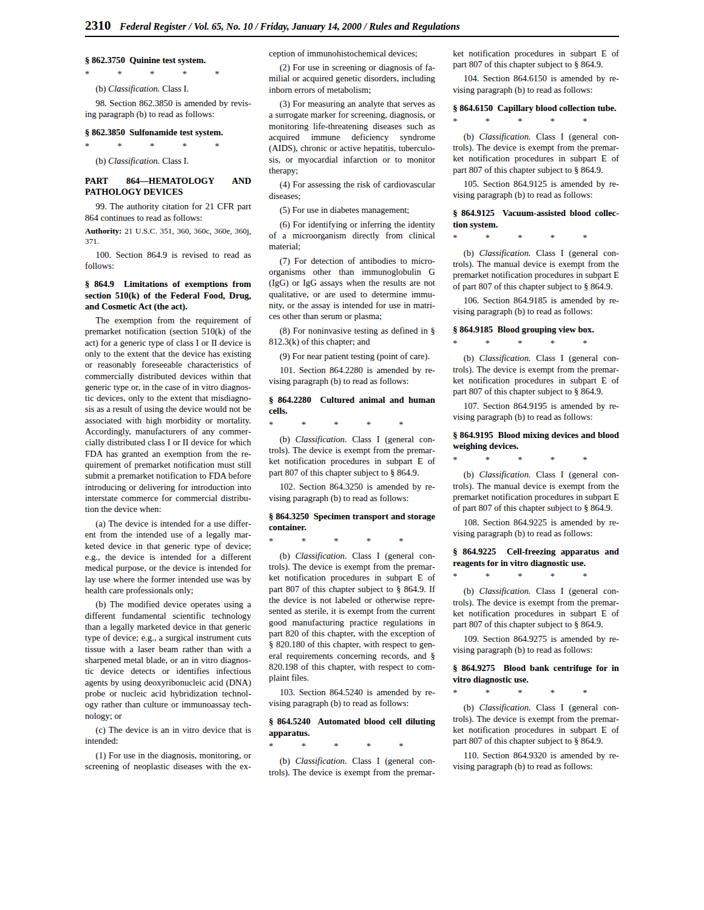2310 Federal Register / Vol. 65, No. 10 / Friday, January 14, 2000 / Rules and Regulations
§ 862.3750 Quinine test system.
* * * * *
(b) Classification. Class I.
98. Section 862.3850 is amended by revising paragraph (b) to read as follows:
§ 862.3850 Sulfonamide test system.
* * * * *
(b) Classification. Class I.
PART 864—HEMATOLOGY AND PATHOLOGY DEVICES
99. The authority citation for 21 CFR part 864 continues to read as follows:
Authority: 21 U.S.C. 351, 360, 360c, 360e, 360j, 371.
100. Section 864.9 is revised to read as follows:
§ 864.9 Limitations of exemptions from section 510(k) of the Federal Food, Drug, and Cosmetic Act (the act).
The exemption from the requirement of premarket notification (section 510(k) of the act) for a generic type of class I or II device is only to the extent that the device has existing or reasonably foreseeable characteristics of commercially distributed devices within that generic type or, in the case of in vitro diagnostic devices, only to the extent that misdiagnosis as a result of using the device would not be associated with high morbidity or mortality. Accordingly, manufacturers of any commercially distributed class I or II device for which FDA has granted an exemption from the requirement of premarket notification must still submit a premarket notification to FDA before introducing or delivering for introduction into interstate commerce for commercial distribution the device when:
(a) The device is intended for a use different from the intended use of a legally marketed device in that generic type of device; e.g., the device is intended for a different medical purpose, or the device is intended for lay use where the former intended use was by health care professionals only;
(b) The modified device operates using a different fundamental scientific technology than a legally marketed device in that generic type of device; e.g., a surgical instrument cuts tissue with a laser beam rather than with a sharpened metal blade, or an in vitro diagnostic device detects or identifies infectious agents by using deoxyribonucleic acid (DNA) probe or nucleic acid hybridization technology rather than culture or immunoassay technology; or
(c) The device is an in vitro device that is intended:
(1) For use in the diagnosis, monitoring, or screening of neoplastic diseases with the exception of immunohistochemical devices;
(2) For use in screening or diagnosis of familial or acquired genetic disorders, including inborn errors of metabolism;
(3) For measuring an analyte that serves as a surrogate marker for screening, diagnosis, or monitoring life-threatening diseases such as acquired immune deficiency syndrome (AIDS), chronic or active hepatitis, tuberculosis, or myocardial infarction or to monitor therapy;
(4) For assessing the risk of cardiovascular diseases;
(5) For use in diabetes management;
(6) For identifying or inferring the identity of a microorganism directly from clinical material;
(7) For detection of antibodies to microorganisms other than immunoglobulin G (IgG) or IgG assays when the results are not qualitative, or are used to determine immunity, or the assay is intended for use in matrices other than serum or plasma;
(8) For noninvasive testing as defined in § 812.3(k) of this chapter; and
(9) For near patient testing (point of care).
101. Section 864.2280 is amended by revising paragraph (b) to read as follows:
§ 864.2280 Cultured animal and human cells.
* * * * *
(b) Classification. Class I (general controls). The device is exempt from the premarket notification procedures in subpart E of part 807 of this chapter subject to § 864.9.
102. Section 864.3250 is amended by revising paragraph (b) to read as follows:
§ 864.3250 Specimen transport and storage container.
* * * * *
(b) Classification. Class I (general controls). The device is exempt from the premarket notification procedures in subpart E of part 807 of this chapter subject to § 864.9. If the device is not labeled or otherwise represented as sterile, it is exempt from the current good manufacturing practice regulations in part 820 of this chapter, with the exception of § 820.180 of this chapter, with respect to general requirements concerning records, and § 820.198 of this chapter, with respect to complaint files.
103. Section 864.5240 is amended by revising paragraph (b) to read as follows:
§ 864.5240 Automated blood cell diluting apparatus.
* * * * *
(b) Classification. Class I (general controls). The device is exempt from the premarket notification procedures in subpart E of part 807 of this chapter subject to § 864.9.
104. Section 864.6150 is amended by revising paragraph (b) to read as follows:
§ 864.6150 Capillary blood collection tube.
* * * * *
(b) Classification. Class I (general controls). The device is exempt from the premarket notification procedures in subpart E of part 807 of this chapter subject to § 864.9.
105. Section 864.9125 is amended by revising paragraph (b) to read as follows:
§ 864.9125 Vacuum-assisted blood collection system.
* * * * *
(b) Classification. Class I (general controls). The manual device is exempt from the premarket notification procedures in subpart E of part 807 of this chapter subject to § 864.9.
106. Section 864.9185 is amended by revising paragraph (b) to read as follows:
§ 864.9185 Blood grouping view box.
* * * * *
(b) Classification. Class I (general controls). The device is exempt from the premarket notification procedures in subpart E of part 807 of this chapter subject to § 864.9.
107. Section 864.9195 is amended by revising paragraph (b) to read as follows:
§ 864.9195 Blood mixing devices and blood weighing devices.
* * * * *
(b) Classification. Class I (general controls). The manual device is exempt from the premarket notification procedures in subpart E of part 807 of this chapter subject to § 864.9.
108. Section 864.9225 is amended by revising paragraph (b) to read as follows:
§ 864.9225 Cell-freezing apparatus and reagents for in vitro diagnostic use.
* * * * *
(b) Classification. Class I (general controls). The device is exempt from the premarket notification procedures in subpart E of part 807 of this chapter subject to § 864.9.
109. Section 864.9275 is amended by revising paragraph (b) to read as follows:
§ 864.9275 Blood bank centrifuge for in vitro diagnostic use.
* * * * *
(b) Classification. Class I (general controls). The device is exempt from the premarket notification procedures in subpart E of part 807 of this chapter subject to § 864.9.
110. Section 864.9320 is amended by revising paragraph (b) to read as follows: